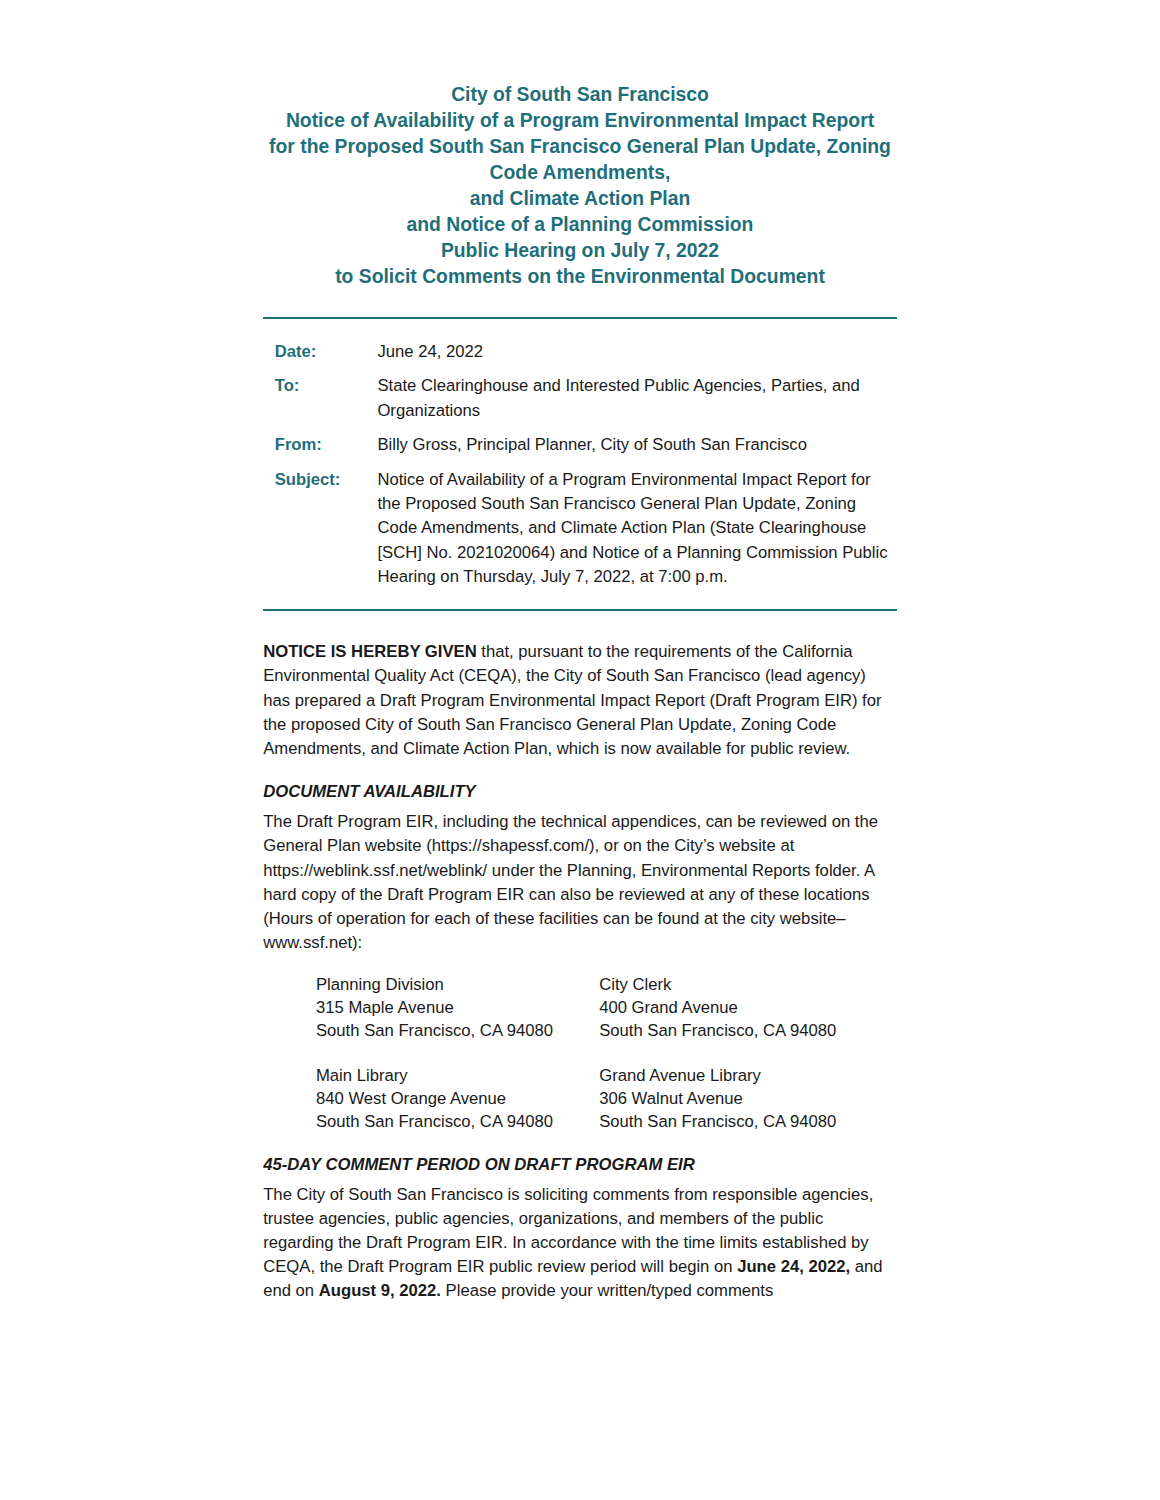City of South San Francisco
Notice of Availability of a Program Environmental Impact Report
for the Proposed South San Francisco General Plan Update, Zoning Code Amendments,
and Climate Action Plan
and Notice of a Planning Commission
Public Hearing on July 7, 2022
to Solicit Comments on the Environmental Document
| Date: | June 24, 2022 |
| To: | State Clearinghouse and Interested Public Agencies, Parties, and Organizations |
| From: | Billy Gross, Principal Planner, City of South San Francisco |
| Subject: | Notice of Availability of a Program Environmental Impact Report for the Proposed South San Francisco General Plan Update, Zoning Code Amendments, and Climate Action Plan (State Clearinghouse [SCH] No. 2021020064) and Notice of a Planning Commission Public Hearing on Thursday, July 7, 2022, at 7:00 p.m. |
NOTICE IS HEREBY GIVEN that, pursuant to the requirements of the California Environmental Quality Act (CEQA), the City of South San Francisco (lead agency) has prepared a Draft Program Environmental Impact Report (Draft Program EIR) for the proposed City of South San Francisco General Plan Update, Zoning Code Amendments, and Climate Action Plan, which is now available for public review.
DOCUMENT AVAILABILITY
The Draft Program EIR, including the technical appendices, can be reviewed on the General Plan website (https://shapessf.com/), or on the City’s website at https://weblink.ssf.net/weblink/ under the Planning, Environmental Reports folder. A hard copy of the Draft Program EIR can also be reviewed at any of these locations (Hours of operation for each of these facilities can be found at the city website–www.ssf.net):
| Planning Division 315 Maple Avenue South San Francisco, CA 94080 | City Clerk 400 Grand Avenue South San Francisco, CA 94080 |
| Main Library 840 West Orange Avenue South San Francisco, CA 94080 | Grand Avenue Library 306 Walnut Avenue South San Francisco, CA 94080 |
45-DAY COMMENT PERIOD ON DRAFT PROGRAM EIR
The City of South San Francisco is soliciting comments from responsible agencies, trustee agencies, public agencies, organizations, and members of the public regarding the Draft Program EIR. In accordance with the time limits established by CEQA, the Draft Program EIR public review period will begin on June 24, 2022, and end on August 9, 2022. Please provide your written/typed comments